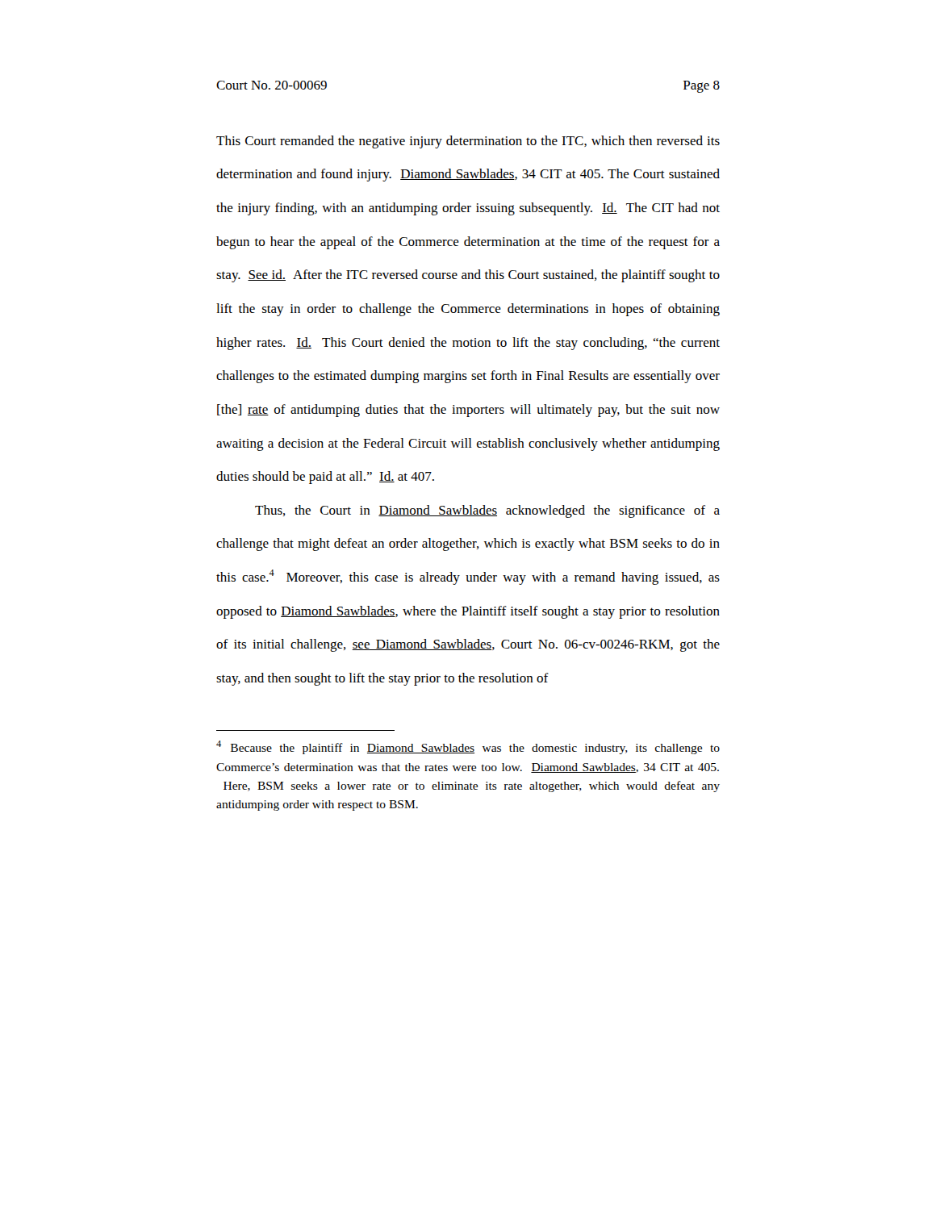Court No. 20-00069 Page 8
This Court remanded the negative injury determination to the ITC, which then reversed its determination and found injury. Diamond Sawblades, 34 CIT at 405. The Court sustained the injury finding, with an antidumping order issuing subsequently. Id. The CIT had not begun to hear the appeal of the Commerce determination at the time of the request for a stay. See id. After the ITC reversed course and this Court sustained, the plaintiff sought to lift the stay in order to challenge the Commerce determinations in hopes of obtaining higher rates. Id. This Court denied the motion to lift the stay concluding, “the current challenges to the estimated dumping margins set forth in Final Results are essentially over [the] rate of antidumping duties that the importers will ultimately pay, but the suit now awaiting a decision at the Federal Circuit will establish conclusively whether antidumping duties should be paid at all.” Id. at 407.
Thus, the Court in Diamond Sawblades acknowledged the significance of a challenge that might defeat an order altogether, which is exactly what BSM seeks to do in this case.4 Moreover, this case is already under way with a remand having issued, as opposed to Diamond Sawblades, where the Plaintiff itself sought a stay prior to resolution of its initial challenge, see Diamond Sawblades, Court No. 06-cv-00246-RKM, got the stay, and then sought to lift the stay prior to the resolution of
4 Because the plaintiff in Diamond Sawblades was the domestic industry, its challenge to Commerce’s determination was that the rates were too low. Diamond Sawblades, 34 CIT at 405. Here, BSM seeks a lower rate or to eliminate its rate altogether, which would defeat any antidumping order with respect to BSM.